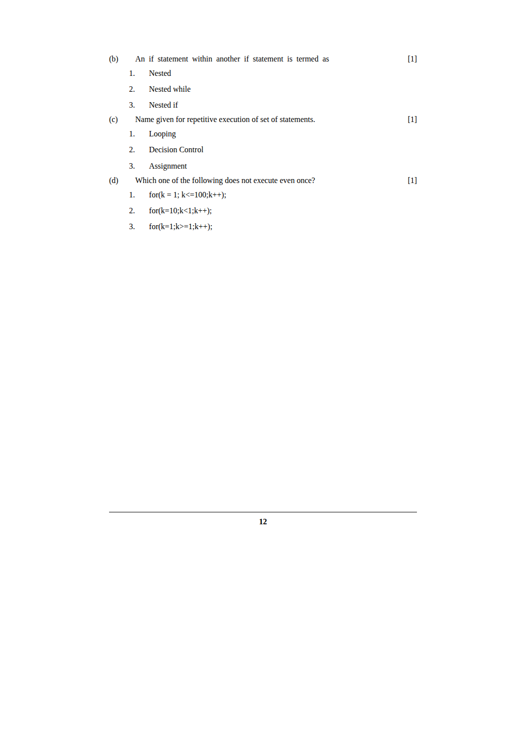| (b) | An if statement within another if statement is termed as | [1] |
| 1. | Nested |
| 2. | Nested while |
| 3. | Nested if |
| (c) | Name given for repetitive execution of set of statements. | [1] |
| 1. | Looping |
| 2. | Decision Control |
| 3. | Assignment |
| (d) | Which one of the following does not execute even once? | [1] |
| 1. | for(k = 1; k<=100;k++); |
| 2. | for(k=10;k<1;k++); |
| 3. | for(k=1;k>=1;k++); |
12